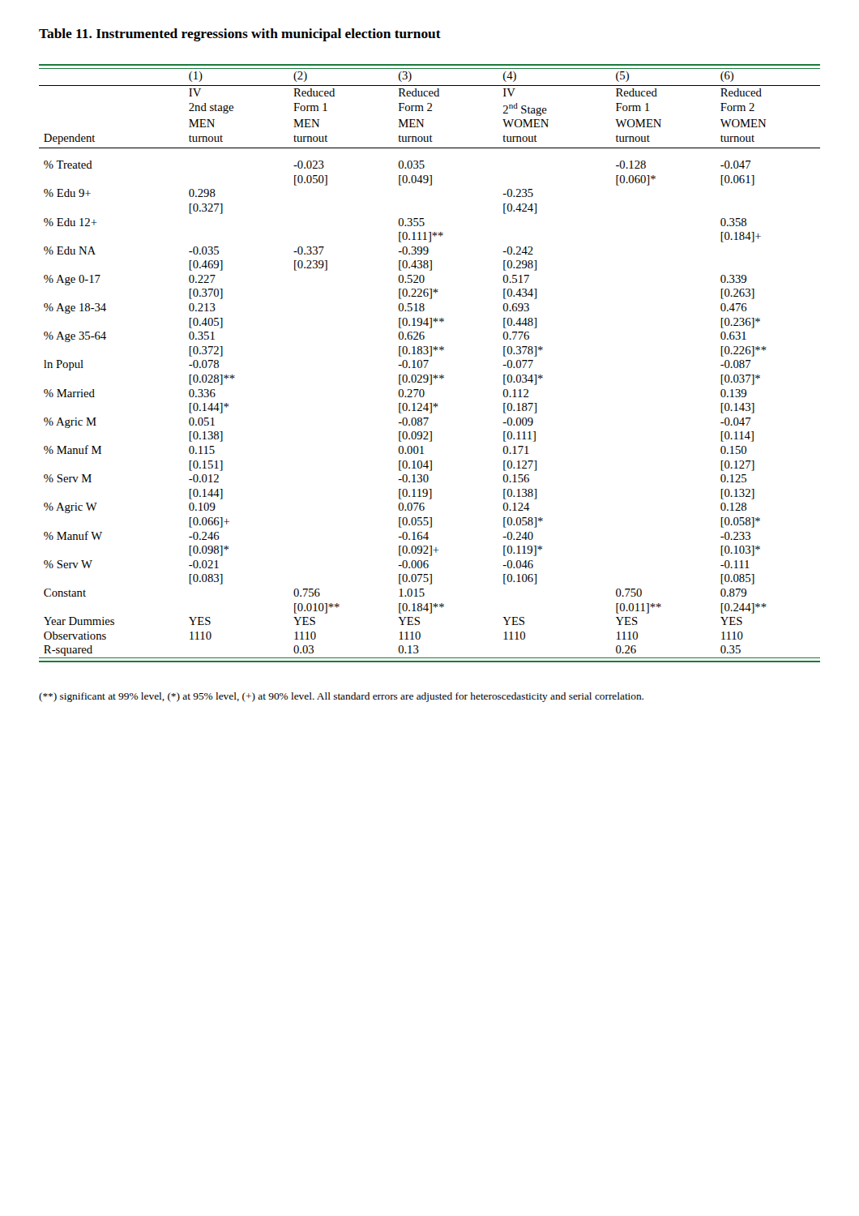Table 11. Instrumented regressions with municipal election turnout
| | (1) | (2) | (3) | (4) | (5) | (6) |
| | IV | Reduced | Reduced | IV | Reduced | Reduced |
| | 2nd stage | Form 1 | Form 2 | 2 nd Stage | Form 1 | Form 2 |
| | MEN | MEN | MEN | WOMEN | WOMEN | WOMEN |
| Dependent | turnout | turnout | turnout | turnout | turnout | turnout |
| % Treated | | -0.023 | 0.035 | | -0.128 | -0.047 |
| | | [0.050] | [0.049] | | [0.060]* | [0.061] |
| % Edu 9+ | 0.298 | | | -0.235 | | |
| | [0.327] | | | [0.424] | | |
| % Edu 12+ | | | 0.355 | | | 0.358 |
| | | | [0.111]** | | | [0.184]+ |
| % Edu NA | -0.035 | -0.337 | -0.399 | -0.242 | | |
| | [0.469] | [0.239] | [0.438] | [0.298] | | |
| % Age 0-17 | 0.227 | | 0.520 | 0.517 | | 0.339 |
| | [0.370] | | [0.226]* | [0.434] | | [0.263] |
| % Age 18-34 | 0.213 | | 0.518 | 0.693 | | 0.476 |
| | [0.405] | | [0.194]** | [0.448] | | [0.236]* |
| % Age 35-64 | 0.351 | | 0.626 | 0.776 | | 0.631 |
| | [0.372] | | [0.183]** | [0.378]* | | [0.226]** |
| ln Popul | -0.078 | | -0.107 | -0.077 | | -0.087 |
| | [0.028]** | | [0.029]** | [0.034]* | | [0.037]* |
| % Married | 0.336 | | 0.270 | 0.112 | | 0.139 |
| | [0.144]* | | [0.124]* | [0.187] | | [0.143] |
| % Agric M | 0.051 | | -0.087 | -0.009 | | -0.047 |
| | [0.138] | | [0.092] | [0.111] | | [0.114] |
| % Manuf M | 0.115 | | 0.001 | 0.171 | | 0.150 |
| | [0.151] | | [0.104] | [0.127] | | [0.127] |
| % Serv M | -0.012 | | -0.130 | 0.156 | | 0.125 |
| | [0.144] | | [0.119] | [0.138] | | [0.132] |
| % Agric W | 0.109 | | 0.076 | 0.124 | | 0.128 |
| | [0.066]+ | | [0.055] | [0.058]* | | [0.058]* |
| % Manuf W | -0.246 | | -0.164 | -0.240 | | -0.233 |
| | [0.098]* | | [0.092]+ | [0.119]* | | [0.103]* |
| % Serv W | -0.021 | | -0.006 | -0.046 | | -0.111 |
| | [0.083] | | [0.075] | [0.106] | | [0.085] |
| Constant | | 0.756 | 1.015 | | 0.750 | 0.879 |
| | | [0.010]** | [0.184]** | | [0.011]** | [0.244]** |
| Year Dummies | YES | YES | YES | YES | YES | YES |
| Observations | 1110 | 1110 | 1110 | 1110 | 1110 | 1110 |
| R-squared | | 0.03 | 0.13 | | 0.26 | 0.35 |
(**) significant at 99% level, (*) at 95% level, (+) at 90% level. All standard errors are adjusted for heteroscedasticity and serial correlation.